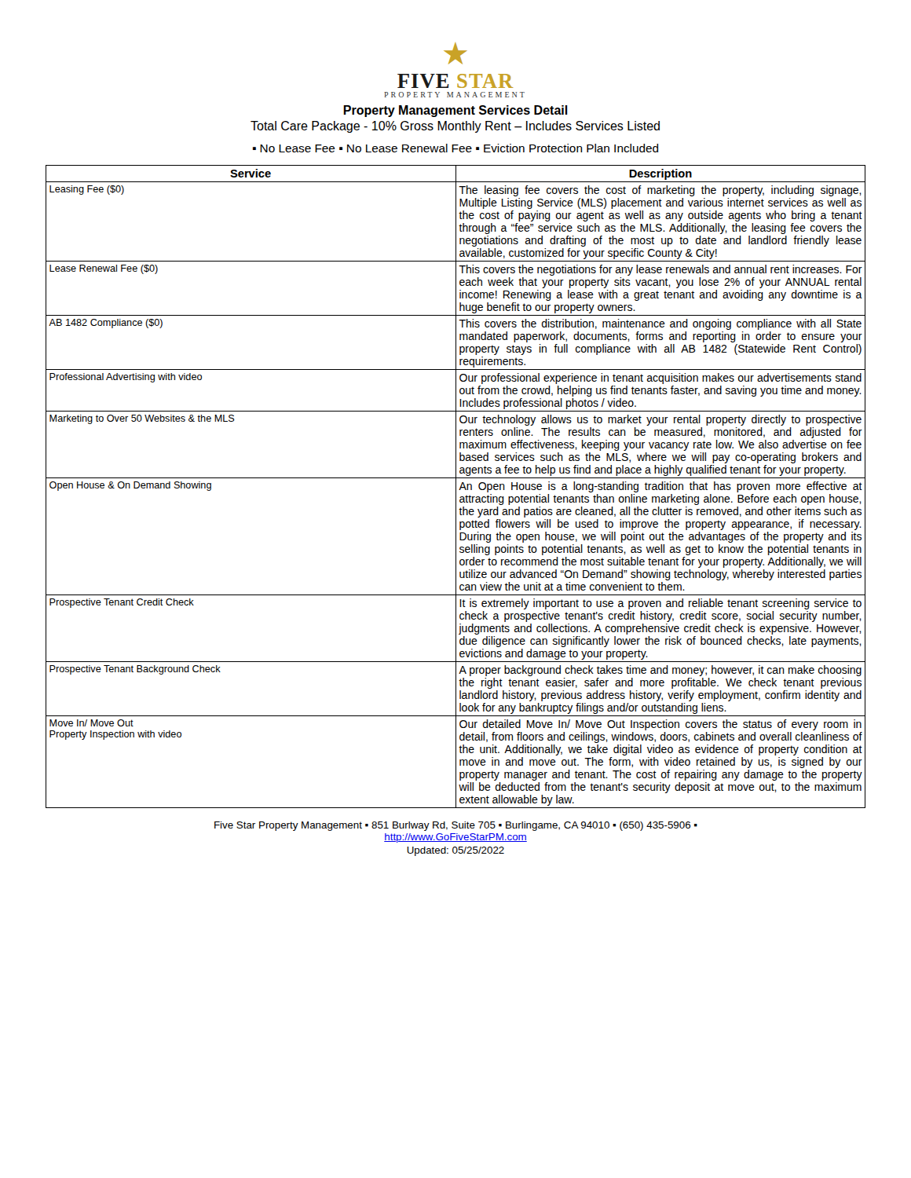★
FIVE STAR
PROPERTY MANAGEMENT
Property Management Services Detail
Total Care Package - 10% Gross Monthly Rent – Includes Services Listed
▪ No Lease Fee ▪ No Lease Renewal Fee ▪ Eviction Protection Plan Included
| Service | Description |
| --- | --- |
| Leasing Fee ($0) | The leasing fee covers the cost of marketing the property, including signage, Multiple Listing Service (MLS) placement and various internet services as well as the cost of paying our agent as well as any outside agents who bring a tenant through a “fee” service such as the MLS. Additionally, the leasing fee covers the negotiations and drafting of the most up to date and landlord friendly lease available, customized for your specific County & City! |
| Lease Renewal Fee ($0) | This covers the negotiations for any lease renewals and annual rent increases. For each week that your property sits vacant, you lose 2% of your ANNUAL rental income! Renewing a lease with a great tenant and avoiding any downtime is a huge benefit to our property owners. |
| AB 1482 Compliance ($0) | This covers the distribution, maintenance and ongoing compliance with all State mandated paperwork, documents, forms and reporting in order to ensure your property stays in full compliance with all AB 1482 (Statewide Rent Control) requirements. |
| Professional Advertising with video | Our professional experience in tenant acquisition makes our advertisements stand out from the crowd, helping us find tenants faster, and saving you time and money. Includes professional photos / video. |
| Marketing to Over 50 Websites & the MLS | Our technology allows us to market your rental property directly to prospective renters online. The results can be measured, monitored, and adjusted for maximum effectiveness, keeping your vacancy rate low. We also advertise on fee based services such as the MLS, where we will pay co-operating brokers and agents a fee to help us find and place a highly qualified tenant for your property. |
| Open House & On Demand Showing | An Open House is a long-standing tradition that has proven more effective at attracting potential tenants than online marketing alone. Before each open house, the yard and patios are cleaned, all the clutter is removed, and other items such as potted flowers will be used to improve the property appearance, if necessary. During the open house, we will point out the advantages of the property and its selling points to potential tenants, as well as get to know the potential tenants in order to recommend the most suitable tenant for your property. Additionally, we will utilize our advanced “On Demand” showing technology, whereby interested parties can view the unit at a time convenient to them. |
| Prospective Tenant Credit Check | It is extremely important to use a proven and reliable tenant screening service to check a prospective tenant's credit history, credit score, social security number, judgments and collections. A comprehensive credit check is expensive. However, due diligence can significantly lower the risk of bounced checks, late payments, evictions and damage to your property. |
| Prospective Tenant Background Check | A proper background check takes time and money; however, it can make choosing the right tenant easier, safer and more profitable. We check tenant previous landlord history, previous address history, verify employment, confirm identity and look for any bankruptcy filings and/or outstanding liens. |
| Move In/ Move Out Property Inspection with video | Our detailed Move In/ Move Out Inspection covers the status of every room in detail, from floors and ceilings, windows, doors, cabinets and overall cleanliness of the unit. Additionally, we take digital video as evidence of property condition at move in and move out. The form, with video retained by us, is signed by our property manager and tenant. The cost of repairing any damage to the property will be deducted from the tenant's security deposit at move out, to the maximum extent allowable by law. |
Five Star Property Management ▪ 851 Burlway Rd, Suite 705 ▪ Burlingame, CA 94010 ▪ (650) 435-5906 ▪
http://www.GoFiveStarPM.com
Updated: 05/25/2022